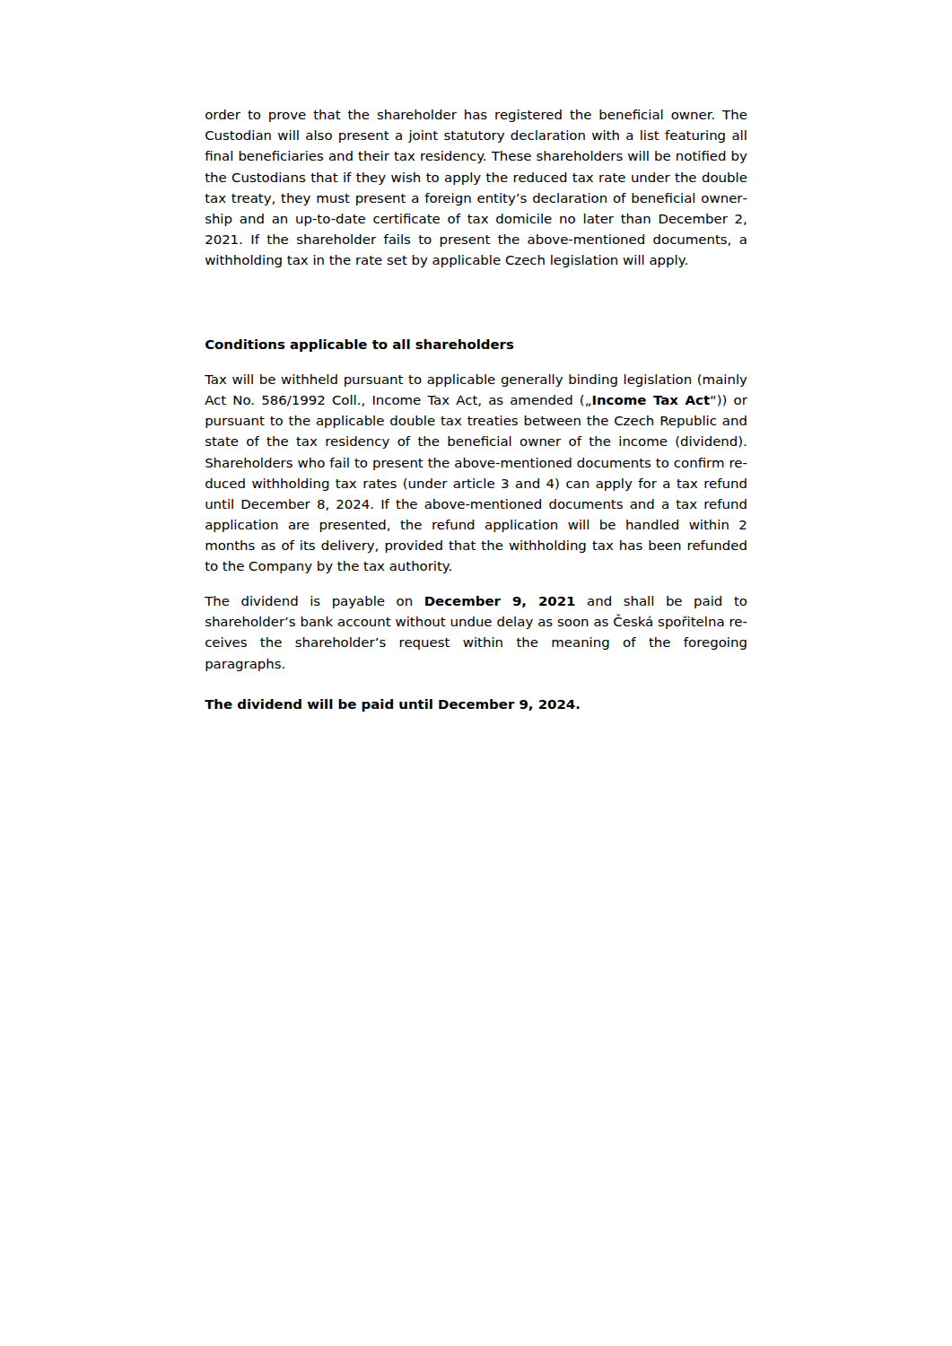order to prove that the shareholder has registered the beneficial owner. The Custodian will also present a joint statutory declaration with a list featuring all final beneficiaries and their tax residency. These shareholders will be notified by the Custodians that if they wish to apply the reduced tax rate under the double tax treaty, they must present a foreign entity’s declaration of beneficial ownership and an up-to-date certificate of tax domicile no later than December 2, 2021. If the shareholder fails to present the above-mentioned documents, a withholding tax in the rate set by applicable Czech legislation will apply.
Conditions applicable to all shareholders
Tax will be withheld pursuant to applicable generally binding legislation (mainly Act No. 586/1992 Coll., Income Tax Act, as amended („Income Tax Act“)) or pursuant to the applicable double tax treaties between the Czech Republic and state of the tax residency of the beneficial owner of the income (dividend). Shareholders who fail to present the above-mentioned documents to confirm reduced withholding tax rates (under article 3 and 4) can apply for a tax refund until December 8, 2024. If the above-mentioned documents and a tax refund application are presented, the refund application will be handled within 2 months as of its delivery, provided that the withholding tax has been refunded to the Company by the tax authority.
The dividend is payable on December 9, 2021 and shall be paid to shareholder’s bank account without undue delay as soon as Česká spořitelna receives the shareholder’s request within the meaning of the foregoing paragraphs.
The dividend will be paid until December 9, 2024.